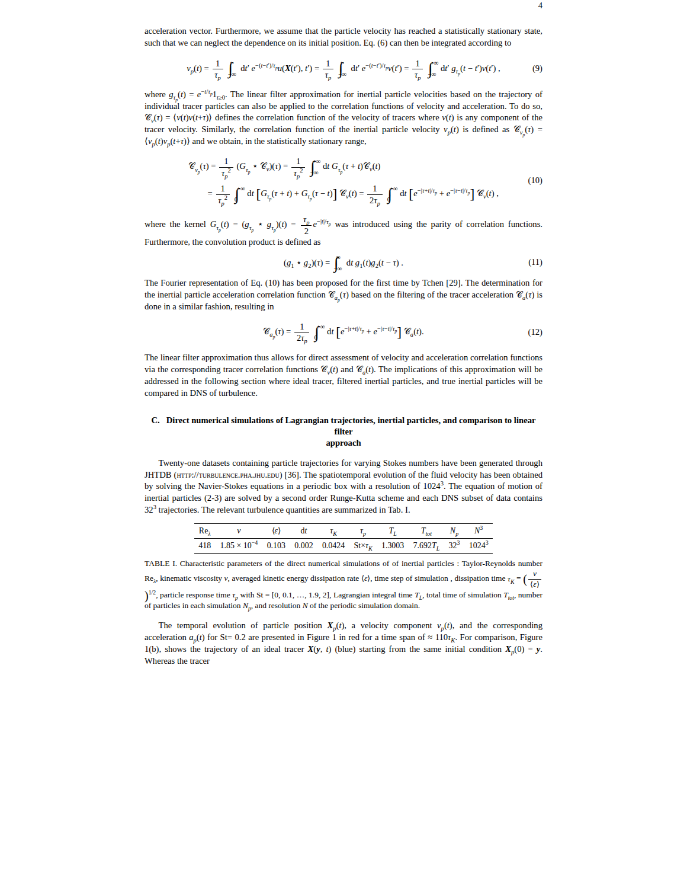4
acceleration vector. Furthermore, we assume that the particle velocity has reached a statistically stationary state, such that we can neglect the dependence on its initial position. Eq. (6) can then be integrated according to
vp(t) = 1 τp ∫t−∞ dt′ e−(t−t′)/τpu(X(t′), t′) = 1 τp ∫t−∞ dt′ e−(t−t′)/τpv(t′) = 1 τp ∫+∞−∞ dt′ gτp(t − t′)v(t′) , (9)
where gτp(t) = e−t/τp1t≥0. The linear filter approximation for inertial particle velocities based on the trajectory of individual tracer particles can also be applied to the correlation functions of velocity and acceleration. To do so, 𝒞v(τ) = ⟨v(t)v(t+τ)⟩ defines the correlation function of the velocity of tracers where v(t) is any component of the tracer velocity. Similarly, the correlation function of the inertial particle velocity vp(t) is defined as 𝒞vp(τ) = ⟨vp(t)vp(t+τ)⟩ and we obtain, in the statistically stationary range,
𝒞vp(τ) = 1 τp2 (Gτp ⋆ 𝒞v)(τ) = 1 τp2 ∫+∞−∞ dt Gτp(τ + t)𝒞v(t)
= 1 τp2 ∫+∞0 dt [Gτp(τ + t) + Gτp(τ − t)] 𝒞v(t) = 12τp ∫+∞0 dt [e−|τ+t|/τp + e−|τ−t|/τp] 𝒞v(t) ,
(10)
where the kernel Gτp(t) = (gτp ⋆ gτp)(t) = τp 2 e−|t|/τp was introduced using the parity of correlation functions. Furthermore, the convolution product is defined as
(g1 ⋆ g2)(τ) = ∫∞−∞ dt g1(t)g2(t − τ) . (11)
The Fourier representation of Eq. (10) has been proposed for the first time by Tchen [29]. The determination for the inertial particle acceleration correlation function 𝒞ap(τ) based on the filtering of the tracer acceleration 𝒞a(τ) is done in a similar fashion, resulting in
𝒞ap(τ) = 12τp ∫+∞0 dt [e−|τ+t|/τp + e−|τ−t|/τp] 𝒞a(t). (12)
The linear filter approximation thus allows for direct assessment of velocity and acceleration correlation functions via the corresponding tracer correlation functions 𝒞v(t) and 𝒞a(t). The implications of this approximation will be addressed in the following section where ideal tracer, filtered inertial particles, and true inertial particles will be compared in DNS of turbulence.
C. Direct numerical simulations of Lagrangian trajectories, inertial particles, and comparison to linear filter
approach
Twenty-one datasets containing particle trajectories for varying Stokes numbers have been generated through JHTDB (http://turbulence.pha.jhu.edu) [36]. The spatiotemporal evolution of the fluid velocity has been obtained by solving the Navier-Stokes equations in a periodic box with a resolution of 10243. The equation of motion of inertial particles (2-3) are solved by a second order Runge-Kutta scheme and each DNS subset of data contains 323 trajectories. The relevant turbulence quantities are summarized in Tab. I.
| Re λ | ν | ⟨ ε ⟩ | d t | τ K | τ p | T L | T tot | N p | N 3 |
| --- | --- | --- | --- | --- | --- | --- | --- | --- | --- |
| 418 | 1.85 × 10 −4 | 0.103 | 0.002 | 0.0424 | St× τ K | 1.3003 | 7.692 T L | 32 3 | 1024 3 |
TABLE I. Characteristic parameters of the direct numerical simulations of of inertial particles : Taylor-Reynolds number Reλ, kinematic viscosity ν, averaged kinetic energy dissipation rate ⟨ε⟩, time step of simulation , dissipation time τK = (ν⟨ε⟩)1/2, particle response time τp with St = [0, 0.1, …, 1.9, 2], Lagrangian integral time TL, total time of simulation Ttot, number of particles in each simulation Np, and resolution N of the periodic simulation domain.
The temporal evolution of particle position Xp(t), a velocity component vp(t), and the corresponding acceleration ap(t) for St= 0.2 are presented in Figure 1 in red for a time span of ≈ 110τK. For comparison, Figure 1(b), shows the trajectory of an ideal tracer X(y, t) (blue) starting from the same initial condition Xp(0) = y. Whereas the tracer